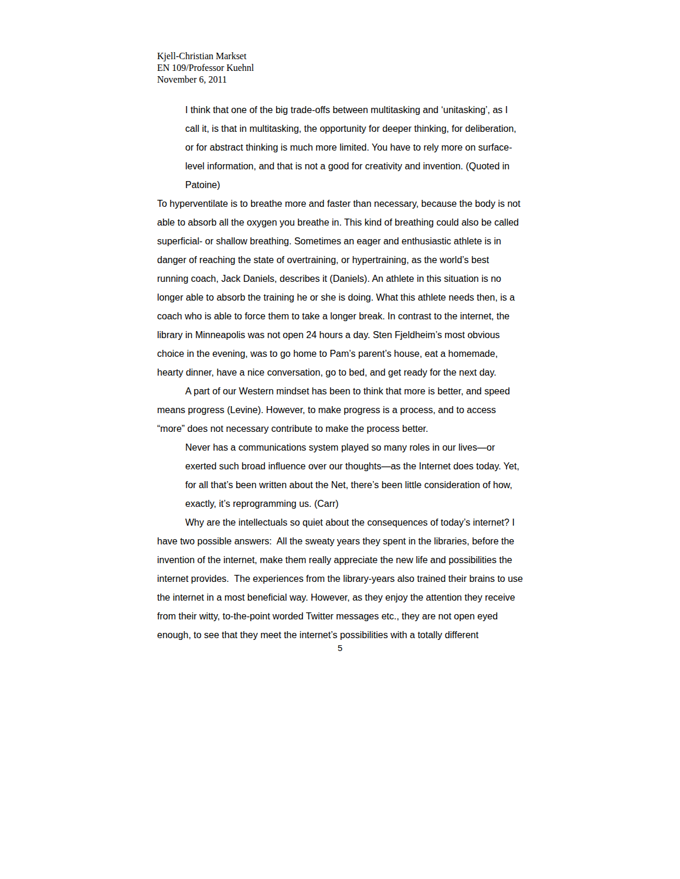Kjell-Christian Markset
EN 109/Professor Kuehnl
November 6, 2011
I think that one of the big trade-offs between multitasking and ‘unitasking’, as I call it, is that in multitasking, the opportunity for deeper thinking, for deliberation, or for abstract thinking is much more limited. You have to rely more on surface-level information, and that is not a good for creativity and invention. (Quoted in Patoine)
To hyperventilate is to breathe more and faster than necessary, because the body is not able to absorb all the oxygen you breathe in. This kind of breathing could also be called superficial- or shallow breathing. Sometimes an eager and enthusiastic athlete is in danger of reaching the state of overtraining, or hypertraining, as the world’s best running coach, Jack Daniels, describes it (Daniels). An athlete in this situation is no longer able to absorb the training he or she is doing. What this athlete needs then, is a coach who is able to force them to take a longer break. In contrast to the internet, the library in Minneapolis was not open 24 hours a day. Sten Fjeldheim’s most obvious choice in the evening, was to go home to Pam’s parent’s house, eat a homemade, hearty dinner, have a nice conversation, go to bed, and get ready for the next day.
A part of our Western mindset has been to think that more is better, and speed means progress (Levine). However, to make progress is a process, and to access “more” does not necessary contribute to make the process better.
Never has a communications system played so many roles in our lives—or exerted such broad influence over our thoughts—as the Internet does today. Yet, for all that’s been written about the Net, there’s been little consideration of how, exactly, it’s reprogramming us. (Carr)
Why are the intellectuals so quiet about the consequences of today’s internet? I have two possible answers: All the sweaty years they spent in the libraries, before the invention of the internet, make them really appreciate the new life and possibilities the internet provides. The experiences from the library-years also trained their brains to use the internet in a most beneficial way. However, as they enjoy the attention they receive from their witty, to-the-point worded Twitter messages etc., they are not open eyed enough, to see that they meet the internet’s possibilities with a totally different
5